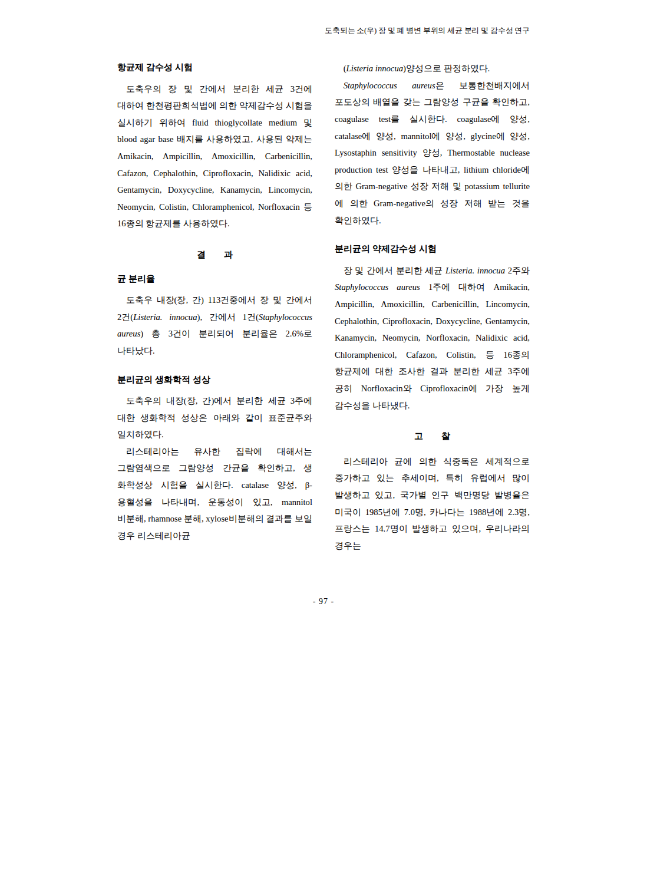도축되는 소(우) 장 및 폐 병변 부위의 세균 분리 및 감수성 연구
항균제 감수성 시험
도축우의 장 및 간에서 분리한 세균 3건에 대하여 한천평판희석법에 의한 약제감수성 시험을 실시하기 위하여 fluid thioglycollate medium 및 blood agar base 배지를 사용하였고, 사용된 약제는 Amikacin, Ampicillin, Amoxicillin, Carbenicillin, Cafazon, Cephalothin, Ciprofloxacin, Nalidixic acid, Gentamycin, Doxycycline, Kanamycin, Lincomycin, Neomycin, Colistin, Chloramphenicol, Norfloxacin 등 16종의 항균제를 사용하였다.
결 과
균 분리율
도축우 내장(장, 간) 113건중에서 장 및 간에서 2건(Listeria. innocua), 간에서 1건(Staphylococcus aureus) 총 3건이 분리되어 분리율은 2.6%로 나타났다.
분리균의 생화학적 성상
도축우의 내장(장, 간)에서 분리한 세균 3주에 대한 생화학적 성상은 아래와 같이 표준균주와 일치하였다.
리스테리아는 유사한 집락에 대해서는 그람염색으로 그람양성 간균을 확인하고, 생 화학성상 시험을 실시한다. catalase 양성, β-용혈성을 나타내며, 운동성이 있고, mannitol 비분해, rhamnose 분해, xylose비분해의 결과를 보일 경우 리스테리아균
(Listeria innocua)양성으로 판정하였다.
Staphylococcus aureus은 보통한천배지에서 포도상의 배열을 갖는 그람양성 구균을 확인하고, coagulase test를 실시한다. coagulase에 양성, catalase에 양성, mannitol에 양성, glycine에 양성, Lysostaphin sensitivity 양성, Thermostable nuclease production test 양성을 나타내고, lithium chloride에 의한 Gram-negative 성장 저해 및 potassium tellurite 에 의한 Gram-negative의 성장 저해 받는 것을 확인하였다.
분리균의 약제감수성 시험
장 및 간에서 분리한 세균 Listeria. innocua 2주와 Staphylococcus aureus 1주에 대하여 Amikacin, Ampicillin, Amoxicillin, Carbenicillin, Lincomycin, Cephalothin, Ciprofloxacin, Doxycycline, Gentamycin, Kanamycin, Neomycin, Norfloxacin, Nalidixic acid, Chloramphenicol, Cafazon, Colistin, 등 16종의 항균제에 대한 조사한 결과 분리한 세균 3주에 공히 Norfloxacin와 Ciprofloxacin에 가장 높게 감수성을 나타냈다.
고 찰
리스테리아 균에 의한 식중독은 세계적으로 증가하고 있는 추세이며, 특히 유럽에서 많이 발생하고 있고, 국가별 인구 백만명당 발병율은 미국이 1985년에 7.0명, 카나다는 1988년에 2.3명, 프랑스는 14.7명이 발생하고 있으며, 우리나라의 경우는
- 97 -